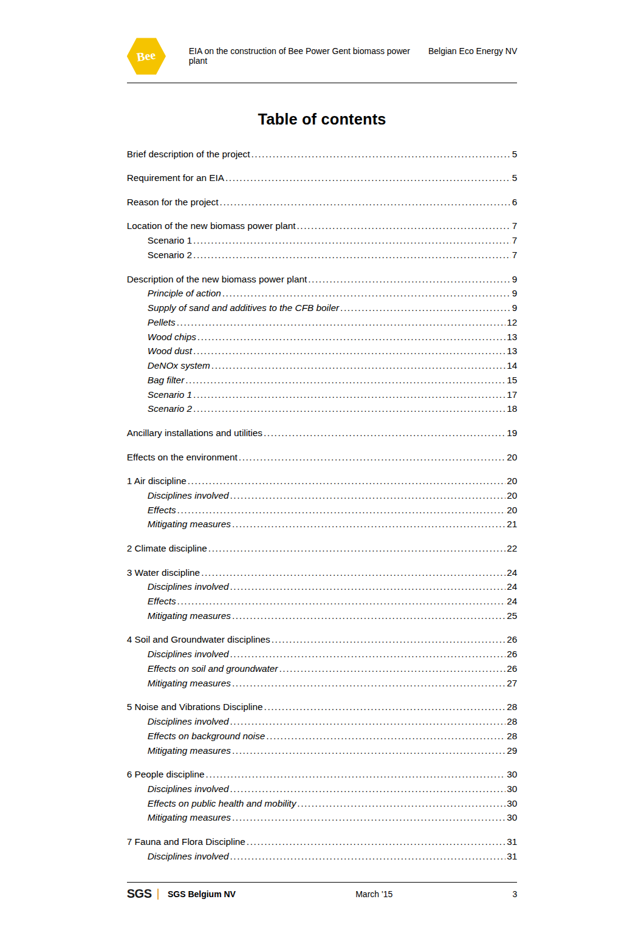Bee
EIA on the construction of Bee Power Gent biomass power plant
Belgian Eco Energy NV
Table of contents
Brief description of the project.................................................................................................................. 5
Requirement for an EIA.......................................................................................................................... 5
Reason for the project............................................................................................................................ 6
Location of the new biomass power plant................................................................................................. 7
Scenario 1................................................................................................................................. 7
Scenario 2................................................................................................................................. 7
Description of the new biomass power plant........................................................................................... 9
Principle of action....................................................................................................................... 9
Supply of sand and additives to the CFB boiler................................................................. 9
Pellets....................................................................................................................................... 12
Wood chips............................................................................................................................. 13
Wood dust.............................................................................................................................. 13
DeNOx system..................................................................................................................... 14
Bag filter................................................................................................................................... 15
Scenario 1................................................................................................................................ 17
Scenario 2................................................................................................................................ 18
Ancillary installations and utilities......................................................................................................... 19
Effects on the environment.................................................................................................................. 20
1 Air discipline..................................................................................................................................... 20
Disciplines involved.................................................................................................................. 20
Effects....................................................................................................................................... 20
Mitigating measures................................................................................................................. 21
2 Climate discipline............................................................................................................................. 22
3 Water discipline................................................................................................................................ 24
Disciplines involved.................................................................................................................. 24
Effects....................................................................................................................................... 24
Mitigating measures................................................................................................................. 25
4 Soil and Groundwater disciplines....................................................................................................... 26
Disciplines involved.................................................................................................................. 26
Effects on soil and groundwater................................................................................................. 26
Mitigating measures................................................................................................................. 27
5 Noise and Vibrations Discipline........................................................................................................... 28
Disciplines involved.................................................................................................................. 28
Effects on background noise......................................................................................................... 28
Mitigating measures................................................................................................................. 29
6 People discipline.............................................................................................................................. 30
Disciplines involved.................................................................................................................. 30
Effects on public health and mobility......................................................................................... 30
Mitigating measures................................................................................................................. 30
7 Fauna and Flora Discipline................................................................................................................. 31
Disciplines involved.................................................................................................................. 31
SGS
SGS Belgium NV
March '15
3